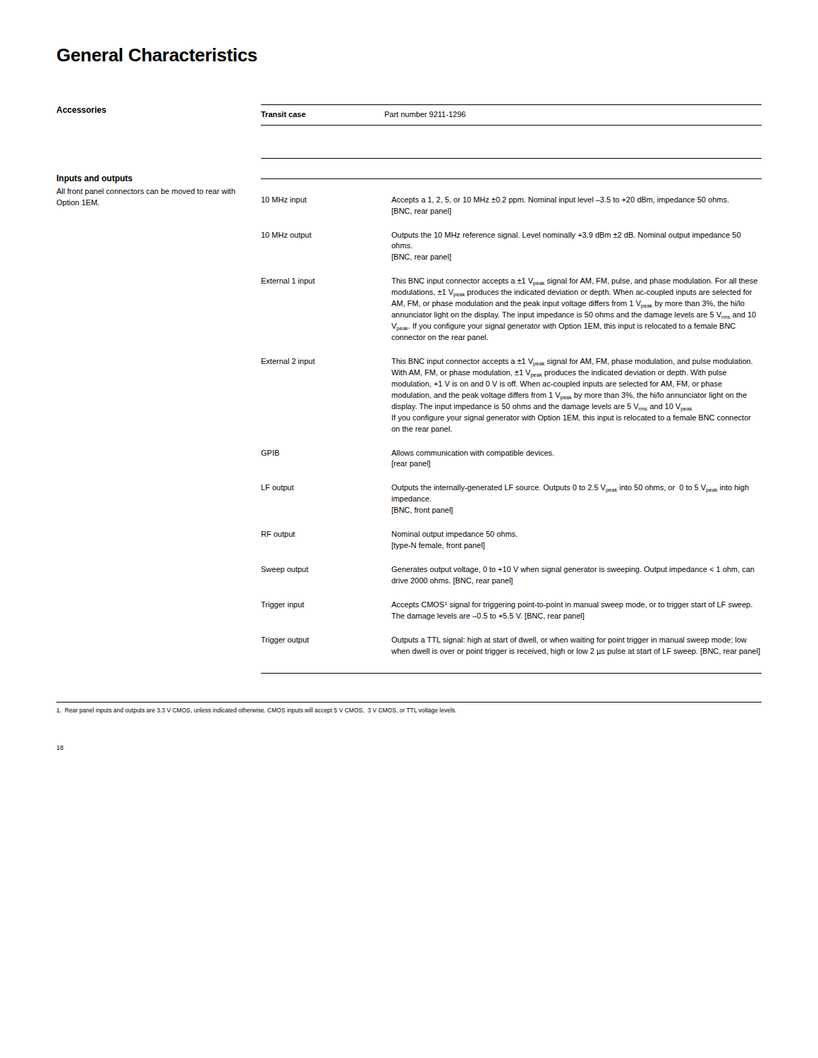General Characteristics
Accessories
Inputs and outputs
All front panel connectors can be moved to rear with Option 1EM.
| Transit case | Part number 9211-1296 |
| 10 MHz input | Accepts a 1, 2, 5, or 10 MHz ±0.2 ppm. Nominal input level –3.5 to +20 dBm, impedance 50 ohms. [BNC, rear panel] |
| 10 MHz output | Outputs the 10 MHz reference signal. Level nominally +3.9 dBm ±2 dB. Nominal output impedance 50 ohms. [BNC, rear panel] |
| External 1 input | This BNC input connector accepts a ±1 V peak signal for AM, FM, pulse, and phase modulation. For all these modulations, ±1 V peak produces the indicated deviation or depth. When ac-coupled inputs are selected for AM, FM, or phase modulation and the peak input voltage differs from 1 V peak by more than 3%, the hi/lo annunciator light on the display. The input impedance is 50 ohms and the damage levels are 5 V rms and 10 V peak . If you configure your signal generator with Option 1EM, this input is relocated to a female BNC connector on the rear panel. |
| External 2 input | This BNC input connector accepts a ±1 V peak signal for AM, FM, phase modulation, and pulse modulation. With AM, FM, or phase modulation, ±1 V peak produces the indicated deviation or depth. With pulse modulation, +1 V is on and 0 V is off. When ac-coupled inputs are selected for AM, FM, or phase modulation, and the peak voltage differs from 1 V peak by more than 3%, the hi/lo annunciator light on the display. The input impedance is 50 ohms and the damage levels are 5 V rms and 10 V peak If you configure your signal generator with Option 1EM, this input is relocated to a female BNC connector on the rear panel. |
| GPIB | Allows communication with compatible devices. [rear panel] |
| LF output | Outputs the internally-generated LF source. Outputs 0 to 2.5 V peak into 50 ohms, or 0 to 5 V peak into high impedance. [BNC, front panel] |
| RF output | Nominal output impedance 50 ohms. [type-N female, front panel] |
| Sweep output | Generates output voltage, 0 to +10 V when signal generator is sweeping. Output impedance < 1 ohm, can drive 2000 ohms. [BNC, rear panel] |
| Trigger input | Accepts CMOS 1 signal for triggering point-to-point in manual sweep mode, or to trigger start of LF sweep. The damage levels are –0.5 to +5.5 V. [BNC, rear panel] |
| Trigger output | Outputs a TTL signal: high at start of dwell, or when waiting for point trigger in manual sweep mode; low when dwell is over or point trigger is received, high or low 2 µs pulse at start of LF sweep. [BNC, rear panel] |
1. Rear panel inputs and outputs are 3.3 V CMOS, unless indicated otherwise. CMOS inputs will accept 5 V CMOS, 3 V CMOS, or TTL voltage levels.
18